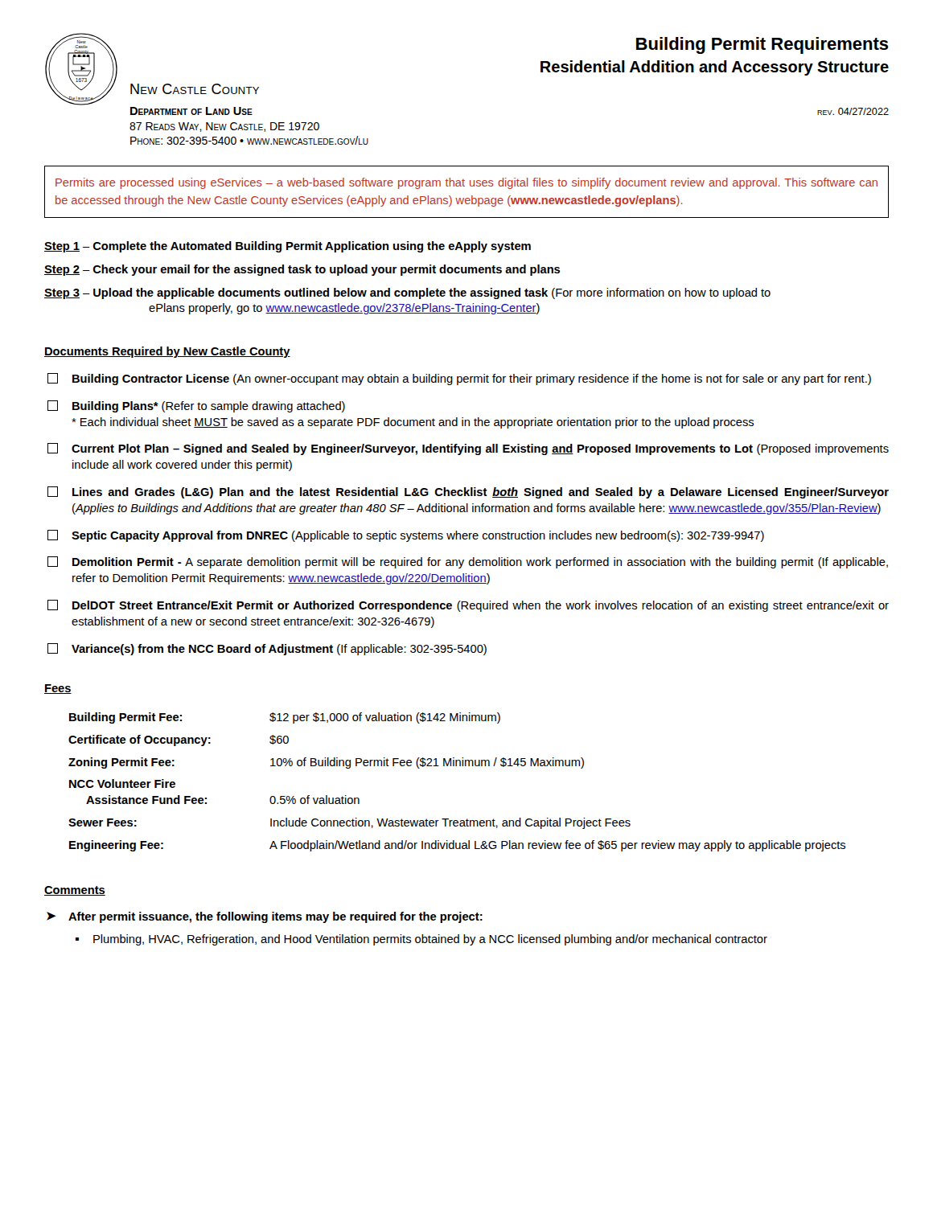1673 New Castle County Delaware
Building Permit Requirements
Residential Addition and Accessory Structure
New Castle County
Department of Land Use
87 Reads Way, New Castle, DE 19720
Phone: 302-395-5400 • www.newcastlede.gov/lu
rev. 04/27/2022
Permits are processed using eServices – a web-based software program that uses digital files to simplify document review and approval. This software can be accessed through the New Castle County eServices (eApply and ePlans) webpage (www.newcastlede.gov/eplans).
Step 1 – Complete the Automated Building Permit Application using the eApply system
Step 2 – Check your email for the assigned task to upload your permit documents and plans
Step 3 – Upload the applicable documents outlined below and complete the assigned task (For more information on how to upload to ePlans properly, go to www.newcastlede.gov/2378/ePlans-Training-Center)
Documents Required by New Castle County
Building Contractor License (An owner-occupant may obtain a building permit for their primary residence if the home is not for sale or any part for rent.)
Building Plans* (Refer to sample drawing attached)
* Each individual sheet MUST be saved as a separate PDF document and in the appropriate orientation prior to the upload process
Current Plot Plan – Signed and Sealed by Engineer/Surveyor, Identifying all Existing and Proposed Improvements to Lot (Proposed improvements include all work covered under this permit)
Lines and Grades (L&G) Plan and the latest Residential L&G Checklist both Signed and Sealed by a Delaware Licensed Engineer/Surveyor (Applies to Buildings and Additions that are greater than 480 SF – Additional information and forms available here: www.newcastlede.gov/355/Plan-Review)
Septic Capacity Approval from DNREC (Applicable to septic systems where construction includes new bedroom(s): 302-739-9947)
Demolition Permit - A separate demolition permit will be required for any demolition work performed in association with the building permit (If applicable, refer to Demolition Permit Requirements: www.newcastlede.gov/220/Demolition)
DelDOT Street Entrance/Exit Permit or Authorized Correspondence (Required when the work involves relocation of an existing street entrance/exit or establishment of a new or second street entrance/exit: 302-326-4679)
Variance(s) from the NCC Board of Adjustment (If applicable: 302-395-5400)
Fees
| Building Permit Fee: | $12 per $1,000 of valuation ($142 Minimum) |
| Certificate of Occupancy: | $60 |
| Zoning Permit Fee: | 10% of Building Permit Fee ($21 Minimum / $145 Maximum) |
| NCC Volunteer Fire Assistance Fund Fee: | 0.5% of valuation |
| Sewer Fees: | Include Connection, Wastewater Treatment, and Capital Project Fees |
| Engineering Fee: | A Floodplain/Wetland and/or Individual L&G Plan review fee of $65 per review may apply to applicable projects |
Comments
After permit issuance, the following items may be required for the project:
Plumbing, HVAC, Refrigeration, and Hood Ventilation permits obtained by a NCC licensed plumbing and/or mechanical contractor